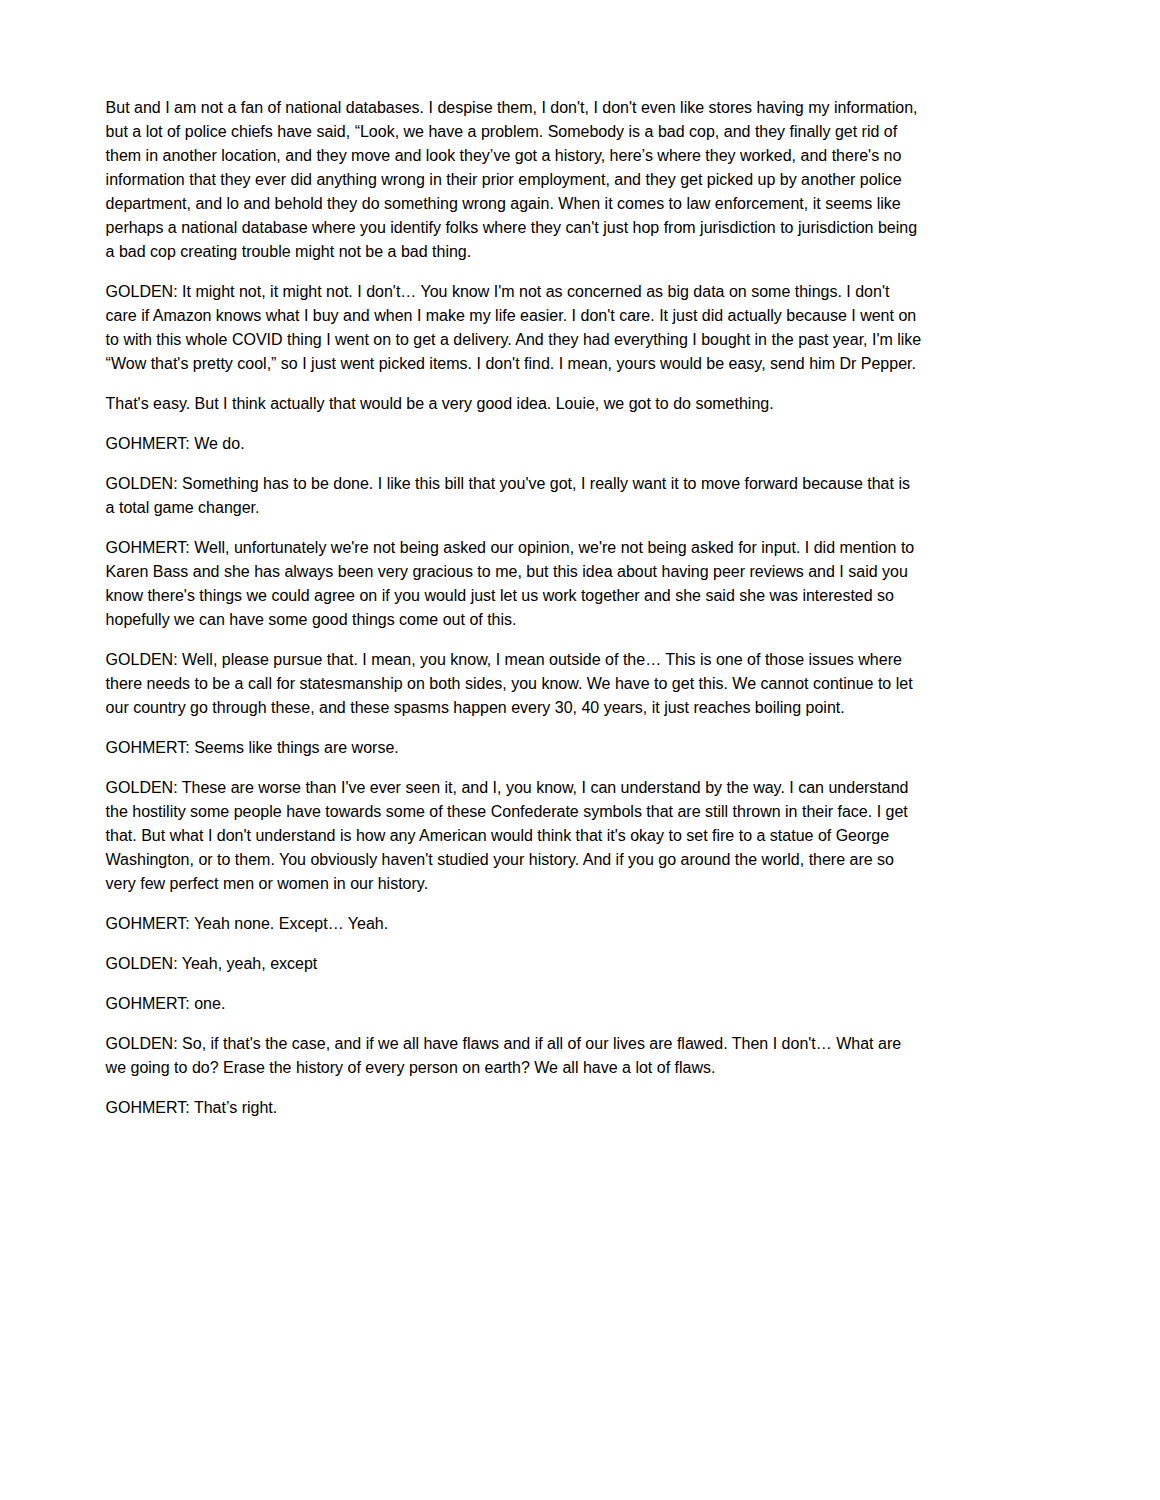But and I am not a fan of national databases. I despise them, I don't, I don't even like stores having my information, but a lot of police chiefs have said, “Look, we have a problem. Somebody is a bad cop, and they finally get rid of them in another location, and they move and look they’ve got a history, here’s where they worked, and there's no information that they ever did anything wrong in their prior employment, and they get picked up by another police department, and lo and behold they do something wrong again. When it comes to law enforcement, it seems like perhaps a national database where you identify folks where they can't just hop from jurisdiction to jurisdiction being a bad cop creating trouble might not be a bad thing.
GOLDEN: It might not, it might not. I don't… You know I'm not as concerned as big data on some things. I don't care if Amazon knows what I buy and when I make my life easier. I don't care. It just did actually because I went on to with this whole COVID thing I went on to get a delivery. And they had everything I bought in the past year, I'm like “Wow that's pretty cool,” so I just went picked items. I don't find. I mean, yours would be easy, send him Dr Pepper.
That's easy. But I think actually that would be a very good idea. Louie, we got to do something.
GOHMERT: We do.
GOLDEN: Something has to be done. I like this bill that you've got, I really want it to move forward because that is a total game changer.
GOHMERT: Well, unfortunately we're not being asked our opinion, we're not being asked for input. I did mention to Karen Bass and she has always been very gracious to me, but this idea about having peer reviews and I said you know there's things we could agree on if you would just let us work together and she said she was interested so hopefully we can have some good things come out of this.
GOLDEN: Well, please pursue that. I mean, you know, I mean outside of the… This is one of those issues where there needs to be a call for statesmanship on both sides, you know. We have to get this. We cannot continue to let our country go through these, and these spasms happen every 30, 40 years, it just reaches boiling point.
GOHMERT: Seems like things are worse.
GOLDEN: These are worse than I've ever seen it, and I, you know, I can understand by the way. I can understand the hostility some people have towards some of these Confederate symbols that are still thrown in their face. I get that. But what I don't understand is how any American would think that it's okay to set fire to a statue of George Washington, or to them. You obviously haven't studied your history. And if you go around the world, there are so very few perfect men or women in our history.
GOHMERT: Yeah none. Except… Yeah.
GOLDEN: Yeah, yeah, except
GOHMERT: one.
GOLDEN: So, if that's the case, and if we all have flaws and if all of our lives are flawed. Then I don't… What are we going to do? Erase the history of every person on earth? We all have a lot of flaws.
GOHMERT: That’s right.